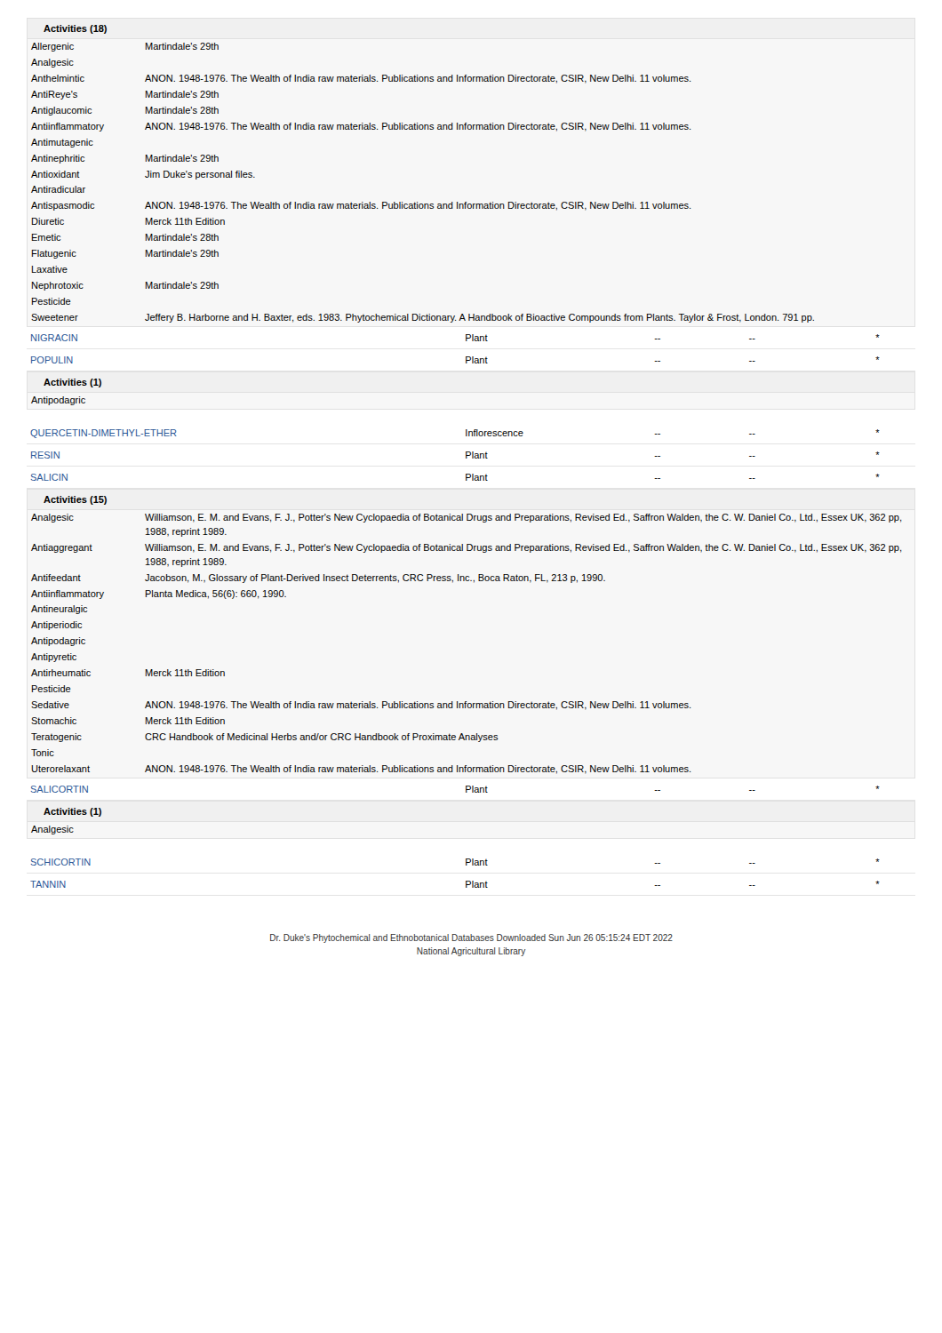Activities (18)
| Allergenic | Martindale's 29th |
| Analgesic | |
| Anthelmintic | ANON. 1948-1976. The Wealth of India raw materials. Publications and Information Directorate, CSIR, New Delhi. 11 volumes. |
| AntiReye's | Martindale's 29th |
| Antiglaucomic | Martindale's 28th |
| Antiinflammatory | ANON. 1948-1976. The Wealth of India raw materials. Publications and Information Directorate, CSIR, New Delhi. 11 volumes. |
| Antimutagenic | |
| Antinephritic | Martindale's 29th |
| Antioxidant | Jim Duke's personal files. |
| Antiradicular | |
| Antispasmodic | ANON. 1948-1976. The Wealth of India raw materials. Publications and Information Directorate, CSIR, New Delhi. 11 volumes. |
| Diuretic | Merck 11th Edition |
| Emetic | Martindale's 28th |
| Flatugenic | Martindale's 29th |
| Laxative | |
| Nephrotoxic | Martindale's 29th |
| Pesticide | |
| Sweetener | Jeffery B. Harborne and H. Baxter, eds. 1983. Phytochemical Dictionary. A Handbook of Bioactive Compounds from Plants. Taylor & Frost, London. 791 pp. |
| NIGRACIN | Plant | -- | -- | * |
| POPULIN | Plant | -- | -- | * |
Activities (1)
| Antipodagric | |
| QUERCETIN-DIMETHYL-ETHER | Inflorescence | -- | -- | * |
| RESIN | Plant | -- | -- | * |
| SALICIN | Plant | -- | -- | * |
Activities (15)
| Analgesic | Williamson, E. M. and Evans, F. J., Potter's New Cyclopaedia of Botanical Drugs and Preparations, Revised Ed., Saffron Walden, the C. W. Daniel Co., Ltd., Essex UK, 362 pp, 1988, reprint 1989. |
| Antiaggregant | Williamson, E. M. and Evans, F. J., Potter's New Cyclopaedia of Botanical Drugs and Preparations, Revised Ed., Saffron Walden, the C. W. Daniel Co., Ltd., Essex UK, 362 pp, 1988, reprint 1989. |
| Antifeedant | Jacobson, M., Glossary of Plant-Derived Insect Deterrents, CRC Press, Inc., Boca Raton, FL, 213 p, 1990. |
| Antiinflammatory | Planta Medica, 56(6): 660, 1990. |
| Antineuralgic | |
| Antiperiodic | |
| Antipodagric | |
| Antipyretic | |
| Antirheumatic | Merck 11th Edition |
| Pesticide | |
| Sedative | ANON. 1948-1976. The Wealth of India raw materials. Publications and Information Directorate, CSIR, New Delhi. 11 volumes. |
| Stomachic | Merck 11th Edition |
| Teratogenic | CRC Handbook of Medicinal Herbs and/or CRC Handbook of Proximate Analyses |
| Tonic | |
| Uterorelaxant | ANON. 1948-1976. The Wealth of India raw materials. Publications and Information Directorate, CSIR, New Delhi. 11 volumes. |
| SALICORTIN | Plant | -- | -- | * |
Activities (1)
| Analgesic | |
| SCHICORTIN | Plant | -- | -- | * |
| TANNIN | Plant | -- | -- | * |
Dr. Duke's Phytochemical and Ethnobotanical Databases Downloaded Sun Jun 26 05:15:24 EDT 2022
National Agricultural Library